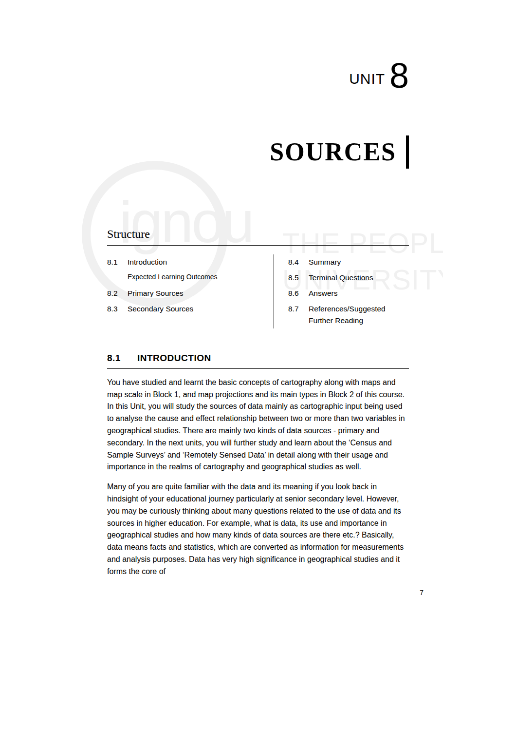ignou
THE PEOPLE’S
UNIVERSITY
UNIT 8
SOURCES
Structure
| 8.1 | Introduction | | | 8.4 | Summary |
| | Expected Learning Outcomes | | | 8.5 | Terminal Questions |
| 8.2 | Primary Sources | | | 8.6 | Answers |
| 8.3 | Secondary Sources | | | 8.7 | References/Suggested Further Reading |
8.1 INTRODUCTION
You have studied and learnt the basic concepts of cartography along with maps and map scale in Block 1, and map projections and its main types in Block 2 of this course. In this Unit, you will study the sources of data mainly as cartographic input being used to analyse the cause and effect relationship between two or more than two variables in geographical studies. There are mainly two kinds of data sources - primary and secondary. In the next units, you will further study and learn about the ‘Census and Sample Surveys’ and ‘Remotely Sensed Data’ in detail along with their usage and importance in the realms of cartography and geographical studies as well.
Many of you are quite familiar with the data and its meaning if you look back in hindsight of your educational journey particularly at senior secondary level. However, you may be curiously thinking about many questions related to the use of data and its sources in higher education. For example, what is data, its use and importance in geographical studies and how many kinds of data sources are there etc.? Basically, data means facts and statistics, which are converted as information for measurements and analysis purposes. Data has very high significance in geographical studies and it forms the core of
7